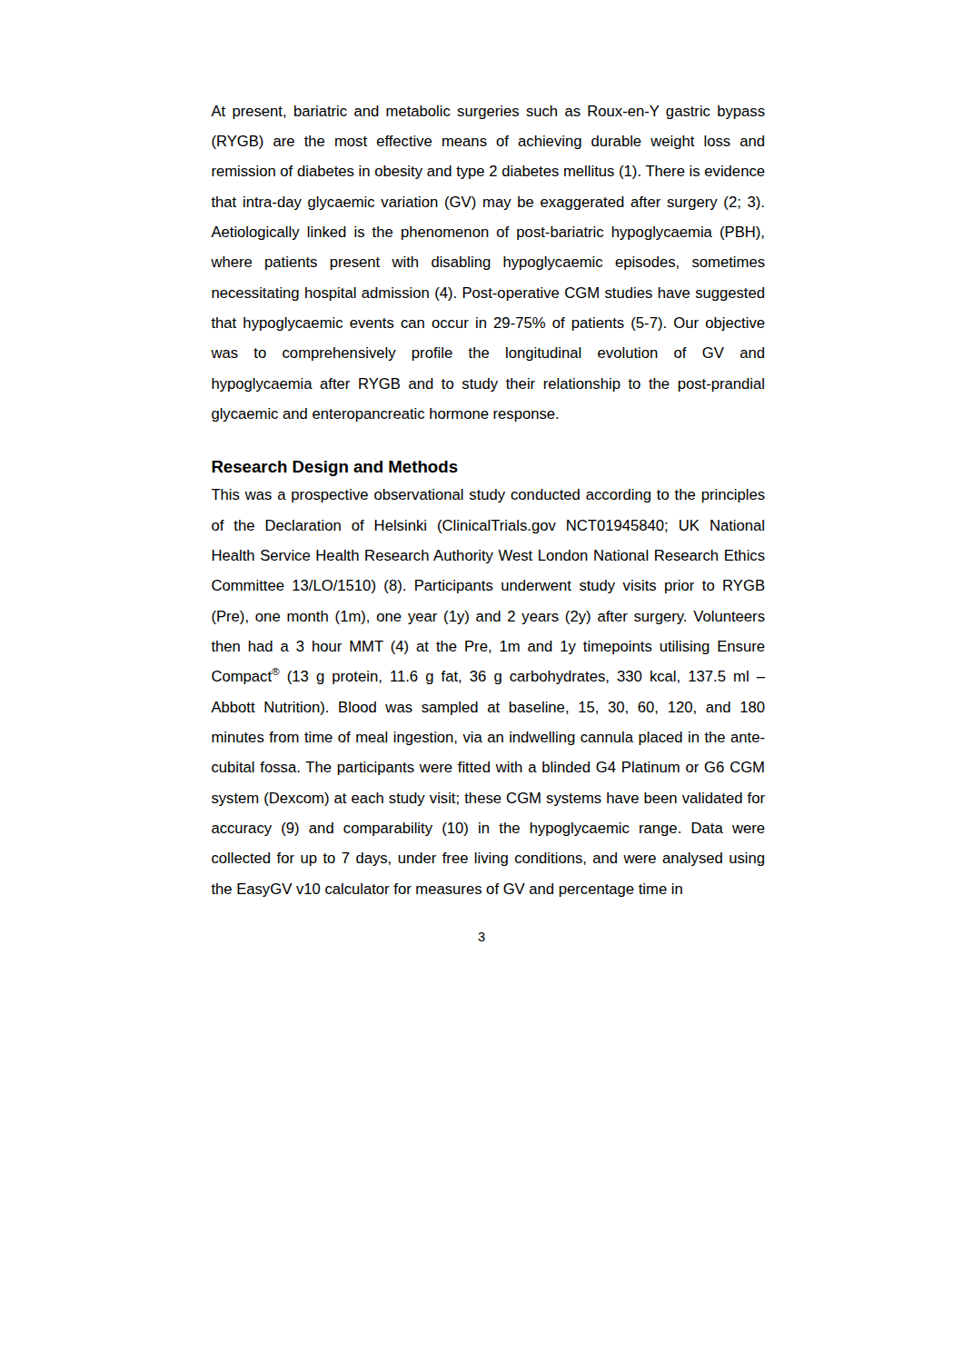At present, bariatric and metabolic surgeries such as Roux-en-Y gastric bypass (RYGB) are the most effective means of achieving durable weight loss and remission of diabetes in obesity and type 2 diabetes mellitus (1). There is evidence that intra-day glycaemic variation (GV) may be exaggerated after surgery (2; 3). Aetiologically linked is the phenomenon of post-bariatric hypoglycaemia (PBH), where patients present with disabling hypoglycaemic episodes, sometimes necessitating hospital admission (4). Post-operative CGM studies have suggested that hypoglycaemic events can occur in 29-75% of patients (5-7). Our objective was to comprehensively profile the longitudinal evolution of GV and hypoglycaemia after RYGB and to study their relationship to the post-prandial glycaemic and enteropancreatic hormone response.
Research Design and Methods
This was a prospective observational study conducted according to the principles of the Declaration of Helsinki (ClinicalTrials.gov NCT01945840; UK National Health Service Health Research Authority West London National Research Ethics Committee 13/LO/1510) (8). Participants underwent study visits prior to RYGB (Pre), one month (1m), one year (1y) and 2 years (2y) after surgery. Volunteers then had a 3 hour MMT (4) at the Pre, 1m and 1y timepoints utilising Ensure Compact® (13 g protein, 11.6 g fat, 36 g carbohydrates, 330 kcal, 137.5 ml – Abbott Nutrition). Blood was sampled at baseline, 15, 30, 60, 120, and 180 minutes from time of meal ingestion, via an indwelling cannula placed in the ante-cubital fossa. The participants were fitted with a blinded G4 Platinum or G6 CGM system (Dexcom) at each study visit; these CGM systems have been validated for accuracy (9) and comparability (10) in the hypoglycaemic range. Data were collected for up to 7 days, under free living conditions, and were analysed using the EasyGV v10 calculator for measures of GV and percentage time in
3